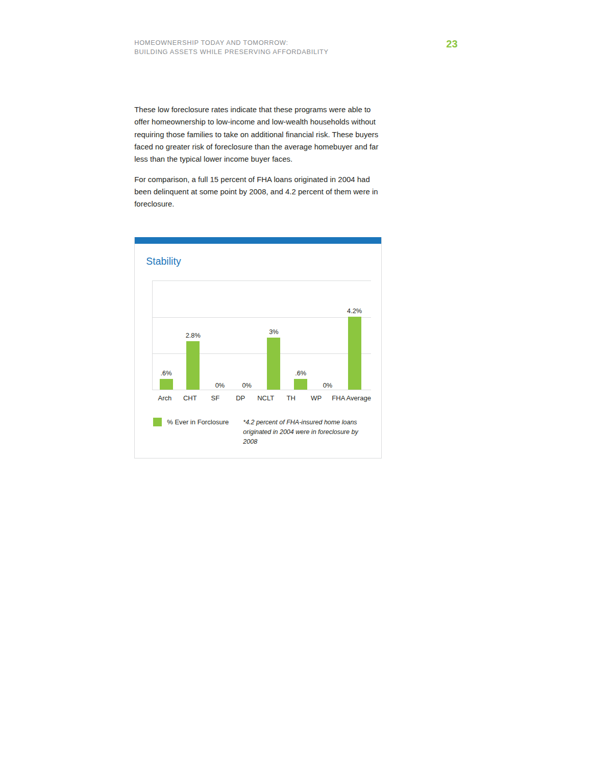Homeownership Today and Tomorrow:
Building Assets While Preserving Affordability
23
These low foreclosure rates indicate that these programs were able to offer homeownership to low-income and low-wealth households without requiring those families to take on additional financial risk. These buyers faced no greater risk of foreclosure than the average homebuyer and far less than the typical lower income buyer faces.
For comparison, a full 15 percent of FHA loans originated in 2004 had been delinquent at some point by 2008, and 4.2 percent of them were in foreclosure.
Stability
.6%
2.8%
0%
0%
3%
.6%
0%
4.2%
Arch CHT SF DP NCLT TH WP FHA Average
% Ever in Forclosure
*4.2 percent of FHA-insured home loans originated in 2004 were in foreclosure by 2008